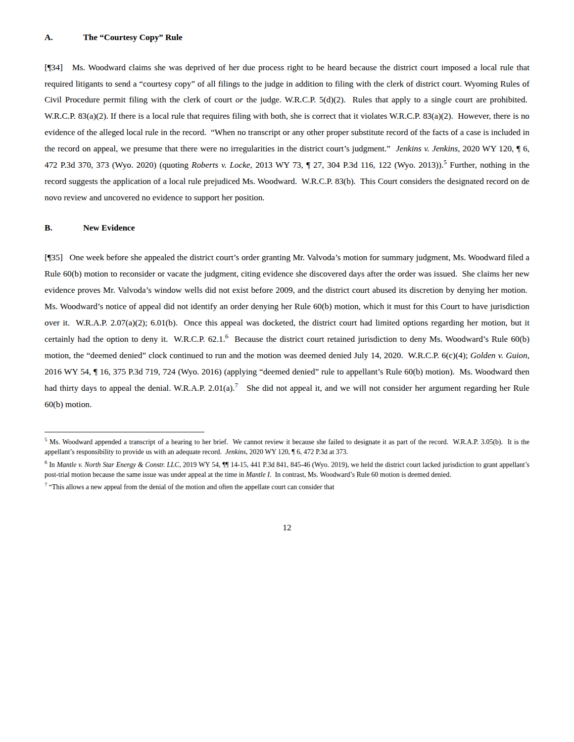A. The “Courtesy Copy” Rule
[¶34] Ms. Woodward claims she was deprived of her due process right to be heard because the district court imposed a local rule that required litigants to send a “courtesy copy” of all filings to the judge in addition to filing with the clerk of district court. Wyoming Rules of Civil Procedure permit filing with the clerk of court or the judge. W.R.C.P. 5(d)(2). Rules that apply to a single court are prohibited. W.R.C.P. 83(a)(2). If there is a local rule that requires filing with both, she is correct that it violates W.R.C.P. 83(a)(2). However, there is no evidence of the alleged local rule in the record. “When no transcript or any other proper substitute record of the facts of a case is included in the record on appeal, we presume that there were no irregularities in the district court’s judgment.” Jenkins v. Jenkins, 2020 WY 120, ¶ 6, 472 P.3d 370, 373 (Wyo. 2020) (quoting Roberts v. Locke, 2013 WY 73, ¶ 27, 304 P.3d 116, 122 (Wyo. 2013)).5 Further, nothing in the record suggests the application of a local rule prejudiced Ms. Woodward. W.R.C.P. 83(b). This Court considers the designated record on de novo review and uncovered no evidence to support her position.
B. New Evidence
[¶35] One week before she appealed the district court’s order granting Mr. Valvoda’s motion for summary judgment, Ms. Woodward filed a Rule 60(b) motion to reconsider or vacate the judgment, citing evidence she discovered days after the order was issued. She claims her new evidence proves Mr. Valvoda’s window wells did not exist before 2009, and the district court abused its discretion by denying her motion. Ms. Woodward’s notice of appeal did not identify an order denying her Rule 60(b) motion, which it must for this Court to have jurisdiction over it. W.R.A.P. 2.07(a)(2); 6.01(b). Once this appeal was docketed, the district court had limited options regarding her motion, but it certainly had the option to deny it. W.R.C.P. 62.1.6 Because the district court retained jurisdiction to deny Ms. Woodward’s Rule 60(b) motion, the “deemed denied” clock continued to run and the motion was deemed denied July 14, 2020. W.R.C.P. 6(c)(4); Golden v. Guion, 2016 WY 54, ¶ 16, 375 P.3d 719, 724 (Wyo. 2016) (applying “deemed denied” rule to appellant’s Rule 60(b) motion). Ms. Woodward then had thirty days to appeal the denial. W.R.A.P. 2.01(a).7 She did not appeal it, and we will not consider her argument regarding her Rule 60(b) motion.
5 Ms. Woodward appended a transcript of a hearing to her brief. We cannot review it because she failed to designate it as part of the record. W.R.A.P. 3.05(b). It is the appellant’s responsibility to provide us with an adequate record. Jenkins, 2020 WY 120, ¶ 6, 472 P.3d at 373.
6 In Mantle v. North Star Energy & Constr. LLC, 2019 WY 54, ¶¶ 14-15, 441 P.3d 841, 845-46 (Wyo. 2019), we held the district court lacked jurisdiction to grant appellant’s post-trial motion because the same issue was under appeal at the time in Mantle I. In contrast, Ms. Woodward’s Rule 60 motion is deemed denied.
7 “This allows a new appeal from the denial of the motion and often the appellate court can consider that
12